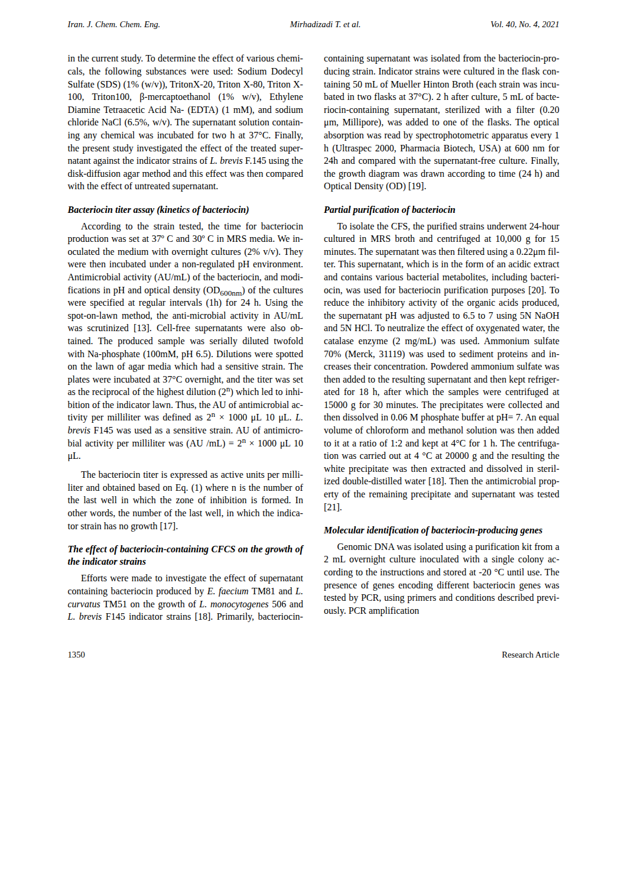Iran. J. Chem. Chem. Eng. Mirhadizadi T. et al. Vol. 40, No. 4, 2021
in the current study. To determine the effect of various chemicals, the following substances were used: Sodium Dodecyl Sulfate (SDS) (1% (w/v)), TritonX-20, Triton X-80, Triton X-100, Triton100, β-mercaptoethanol (1% w/v), Ethylene Diamine Tetraacetic Acid Na- (EDTA) (1 mM), and sodium chloride NaCl (6.5%, w/v). The supernatant solution containing any chemical was incubated for two h at 37°C. Finally, the present study investigated the effect of the treated supernatant against the indicator strains of L. brevis F.145 using the disk-diffusion agar method and this effect was then compared with the effect of untreated supernatant.
Bacteriocin titer assay (kinetics of bacteriocin)
According to the strain tested, the time for bacteriocin production was set at 37º C and 30º C in MRS media. We inoculated the medium with overnight cultures (2% v/v). They were then incubated under a non-regulated pH environment. Antimicrobial activity (AU/mL) of the bacteriocin, and modifications in pH and optical density (OD600nm) of the cultures were specified at regular intervals (1h) for 24 h. Using the spot-on-lawn method, the anti-microbial activity in AU/mL was scrutinized [13]. Cell-free supernatants were also obtained. The produced sample was serially diluted twofold with Na-phosphate (100mM, pH 6.5). Dilutions were spotted on the lawn of agar media which had a sensitive strain. The plates were incubated at 37°C overnight, and the titer was set as the reciprocal of the highest dilution (2n) which led to inhibition of the indicator lawn. Thus, the AU of antimicrobial activity per milliliter was defined as 2n × 1000 μL 10 μL. L. brevis F145 was used as a sensitive strain. AU of antimicrobial activity per milliliter was (AU /mL) = 2n × 1000 μL 10 μL.
The bacteriocin titer is expressed as active units per milliliter and obtained based on Eq. (1) where n is the number of the last well in which the zone of inhibition is formed. In other words, the number of the last well, in which the indicator strain has no growth [17].
The effect of bacteriocin-containing CFCS on the growth of the indicator strains
Efforts were made to investigate the effect of supernatant containing bacteriocin produced by E. faecium TM81 and L. curvatus TM51 on the growth of L. monocytogenes 506 and L. brevis F145 indicator strains [18]. Primarily, bacteriocin-containing supernatant was isolated from the bacteriocin-producing strain. Indicator strains were cultured in the flask containing 50 mL of Mueller Hinton Broth (each strain was incubated in two flasks at 37°C). 2 h after culture, 5 mL of bacteriocin-containing supernatant, sterilized with a filter (0.20 μm, Millipore), was added to one of the flasks. The optical absorption was read by spectrophotometric apparatus every 1 h (Ultraspec 2000, Pharmacia Biotech, USA) at 600 nm for 24h and compared with the supernatant-free culture. Finally, the growth diagram was drawn according to time (24 h) and Optical Density (OD) [19].
Partial purification of bacteriocin
To isolate the CFS, the purified strains underwent 24-hour cultured in MRS broth and centrifuged at 10,000 g for 15 minutes. The supernatant was then filtered using a 0.22μm filter. This supernatant, which is in the form of an acidic extract and contains various bacterial metabolites, including bacteriocin, was used for bacteriocin purification purposes [20]. To reduce the inhibitory activity of the organic acids produced, the supernatant pH was adjusted to 6.5 to 7 using 5N NaOH and 5N HCl. To neutralize the effect of oxygenated water, the catalase enzyme (2 mg/mL) was used. Ammonium sulfate 70% (Merck, 31119) was used to sediment proteins and increases their concentration. Powdered ammonium sulfate was then added to the resulting supernatant and then kept refrigerated for 18 h, after which the samples were centrifuged at 15000 g for 30 minutes. The precipitates were collected and then dissolved in 0.06 M phosphate buffer at pH= 7. An equal volume of chloroform and methanol solution was then added to it at a ratio of 1:2 and kept at 4°C for 1 h. The centrifugation was carried out at 4 °C at 20000 g and the resulting the white precipitate was then extracted and dissolved in sterilized double-distilled water [18]. Then the antimicrobial property of the remaining precipitate and supernatant was tested [21].
Molecular identification of bacteriocin-producing genes
Genomic DNA was isolated using a purification kit from a 2 mL overnight culture inoculated with a single colony according to the instructions and stored at -20 °C until use. The presence of genes encoding different bacteriocin genes was tested by PCR, using primers and conditions described previously. PCR amplification
1350 Research Article